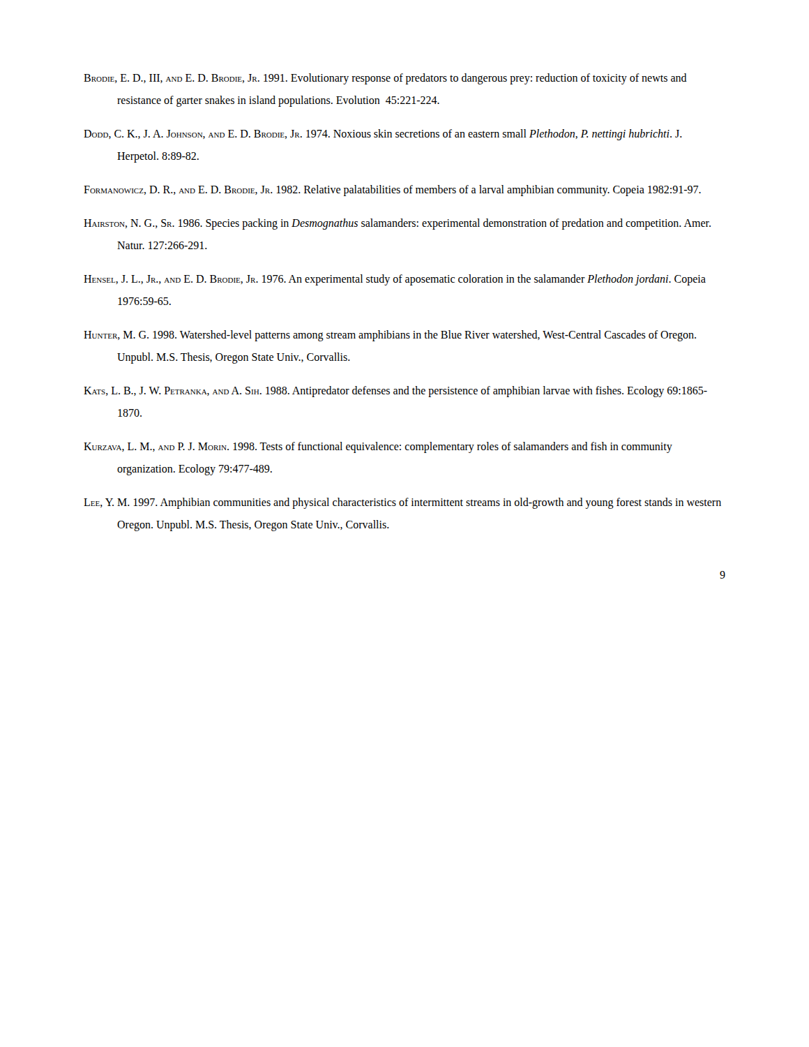Brodie, E. D., III, and E. D. Brodie, Jr. 1991. Evolutionary response of predators to dangerous prey: reduction of toxicity of newts and resistance of garter snakes in island populations. Evolution 45:221-224.
Dodd, C. K., J. A. Johnson, and E. D. Brodie, Jr. 1974. Noxious skin secretions of an eastern small Plethodon, P. nettingi hubrichti. J. Herpetol. 8:89-82.
Formanowicz, D. R., and E. D. Brodie, Jr. 1982. Relative palatabilities of members of a larval amphibian community. Copeia 1982:91-97.
Hairston, N. G., Sr. 1986. Species packing in Desmognathus salamanders: experimental demonstration of predation and competition. Amer. Natur. 127:266-291.
Hensel, J. L., Jr., and E. D. Brodie, Jr. 1976. An experimental study of aposematic coloration in the salamander Plethodon jordani. Copeia 1976:59-65.
Hunter, M. G. 1998. Watershed-level patterns among stream amphibians in the Blue River watershed, West-Central Cascades of Oregon. Unpubl. M.S. Thesis, Oregon State Univ., Corvallis.
Kats, L. B., J. W. Petranka, and A. Sih. 1988. Antipredator defenses and the persistence of amphibian larvae with fishes. Ecology 69:1865-1870.
Kurzava, L. M., and P. J. Morin. 1998. Tests of functional equivalence: complementary roles of salamanders and fish in community organization. Ecology 79:477-489.
Lee, Y. M. 1997. Amphibian communities and physical characteristics of intermittent streams in old-growth and young forest stands in western Oregon. Unpubl. M.S. Thesis, Oregon State Univ., Corvallis.
9